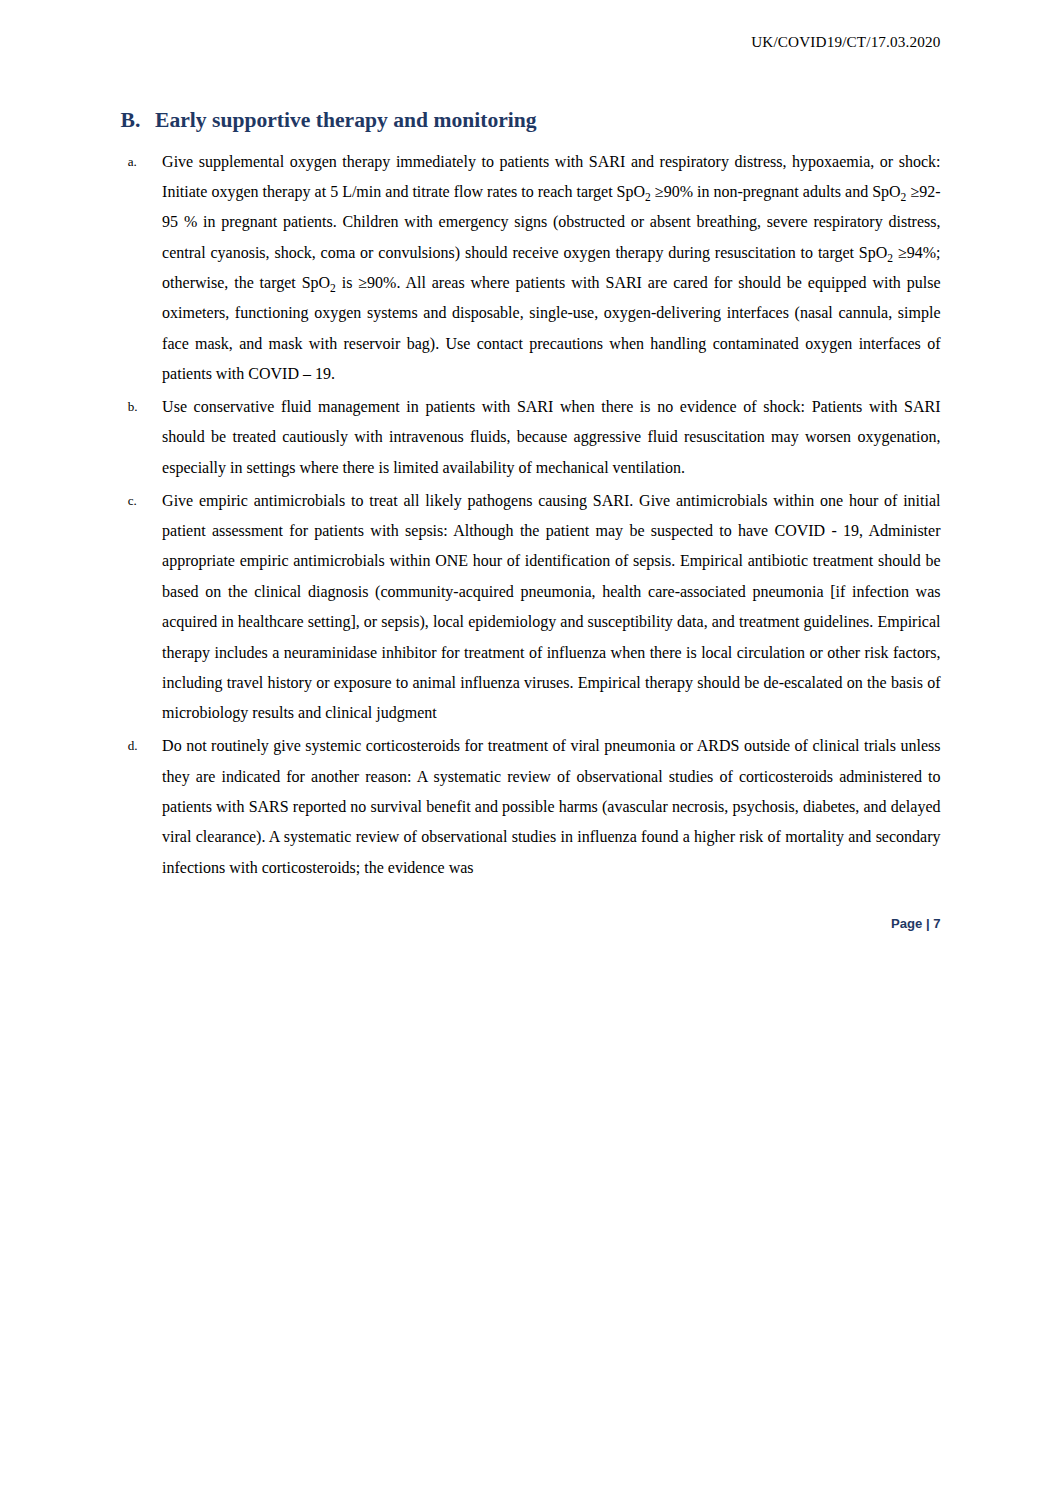UK/COVID19/CT/17.03.2020
B. Early supportive therapy and monitoring
a. Give supplemental oxygen therapy immediately to patients with SARI and respiratory distress, hypoxaemia, or shock: Initiate oxygen therapy at 5 L/min and titrate flow rates to reach target SpO2 ≥90% in non-pregnant adults and SpO2 ≥92-95 % in pregnant patients. Children with emergency signs (obstructed or absent breathing, severe respiratory distress, central cyanosis, shock, coma or convulsions) should receive oxygen therapy during resuscitation to target SpO2 ≥94%; otherwise, the target SpO2 is ≥90%. All areas where patients with SARI are cared for should be equipped with pulse oximeters, functioning oxygen systems and disposable, single-use, oxygen-delivering interfaces (nasal cannula, simple face mask, and mask with reservoir bag). Use contact precautions when handling contaminated oxygen interfaces of patients with COVID – 19.
b. Use conservative fluid management in patients with SARI when there is no evidence of shock: Patients with SARI should be treated cautiously with intravenous fluids, because aggressive fluid resuscitation may worsen oxygenation, especially in settings where there is limited availability of mechanical ventilation.
c. Give empiric antimicrobials to treat all likely pathogens causing SARI. Give antimicrobials within one hour of initial patient assessment for patients with sepsis: Although the patient may be suspected to have COVID - 19, Administer appropriate empiric antimicrobials within ONE hour of identification of sepsis. Empirical antibiotic treatment should be based on the clinical diagnosis (community-acquired pneumonia, health care-associated pneumonia [if infection was acquired in healthcare setting], or sepsis), local epidemiology and susceptibility data, and treatment guidelines. Empirical therapy includes a neuraminidase inhibitor for treatment of influenza when there is local circulation or other risk factors, including travel history or exposure to animal influenza viruses. Empirical therapy should be de-escalated on the basis of microbiology results and clinical judgment
d. Do not routinely give systemic corticosteroids for treatment of viral pneumonia or ARDS outside of clinical trials unless they are indicated for another reason: A systematic review of observational studies of corticosteroids administered to patients with SARS reported no survival benefit and possible harms (avascular necrosis, psychosis, diabetes, and delayed viral clearance). A systematic review of observational studies in influenza found a higher risk of mortality and secondary infections with corticosteroids; the evidence was
Page | 7